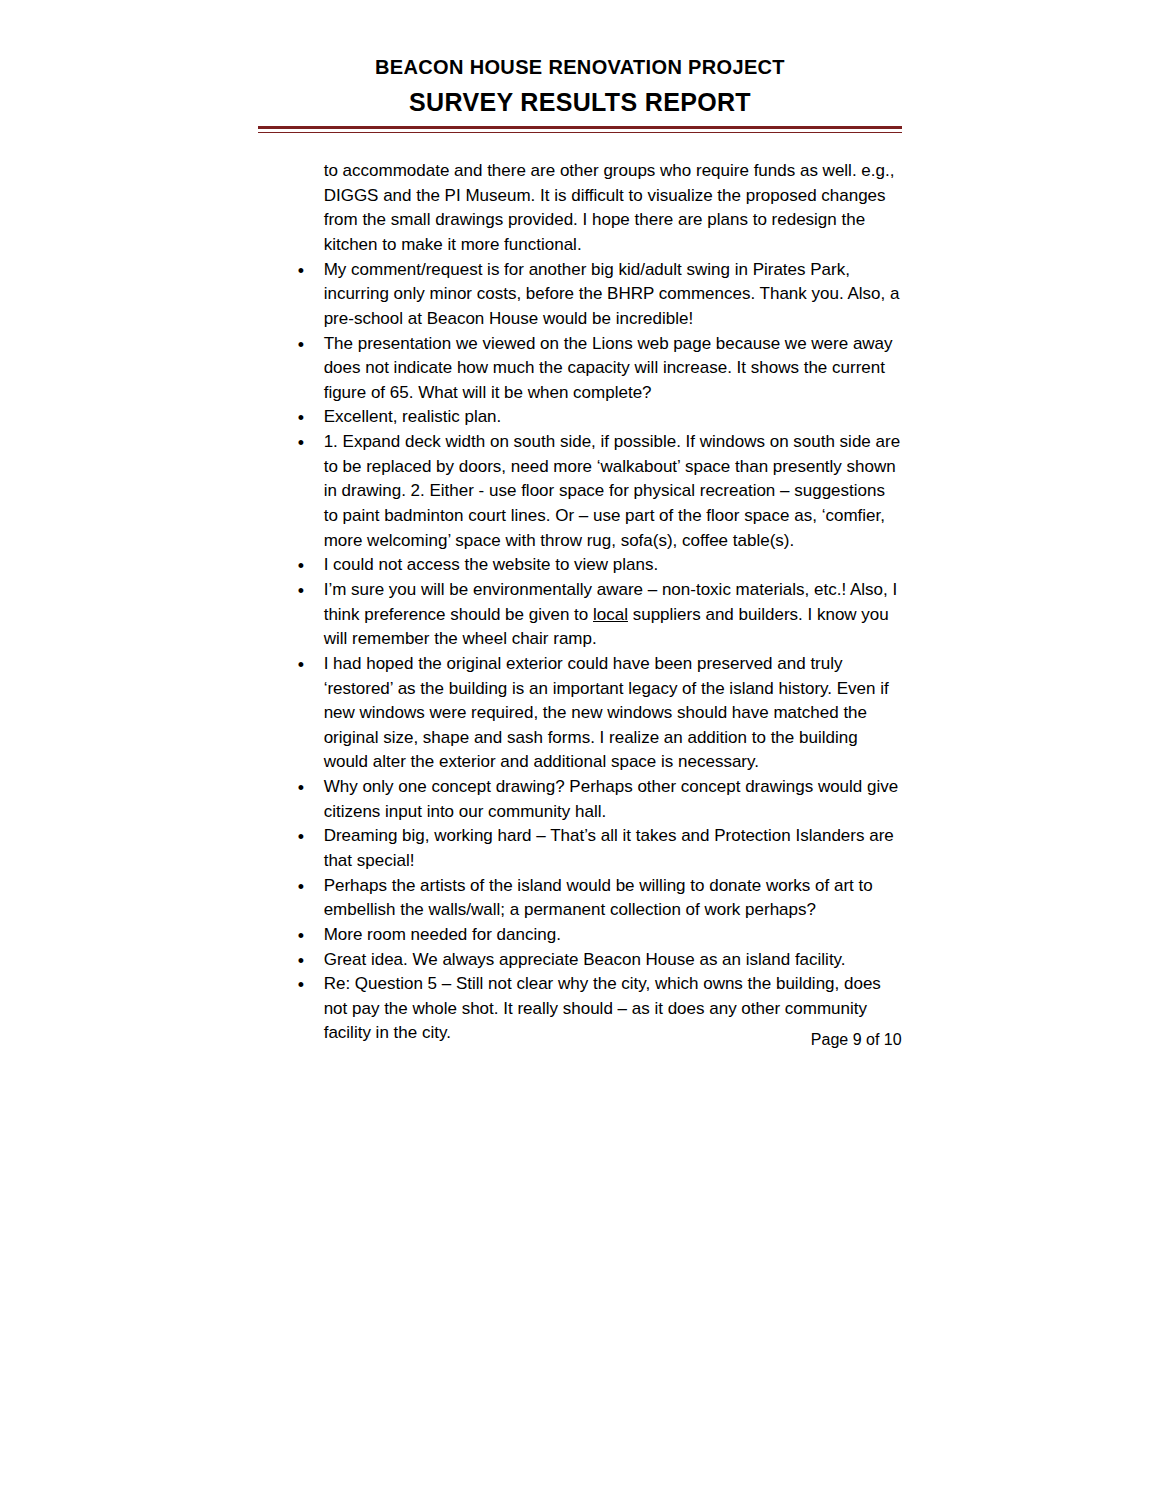Beacon House Renovation Project
Survey Results Report
to accommodate and there are other groups who require funds as well. e.g., DIGGS and the PI Museum. It is difficult to visualize the proposed changes from the small drawings provided. I hope there are plans to redesign the kitchen to make it more functional.
My comment/request is for another big kid/adult swing in Pirates Park, incurring only minor costs, before the BHRP commences. Thank you. Also, a pre-school at Beacon House would be incredible!
The presentation we viewed on the Lions web page because we were away does not indicate how much the capacity will increase. It shows the current figure of 65. What will it be when complete?
Excellent, realistic plan.
1. Expand deck width on south side, if possible. If windows on south side are to be replaced by doors, need more ‘walkabout’ space than presently shown in drawing. 2. Either - use floor space for physical recreation – suggestions to paint badminton court lines. Or – use part of the floor space as, ‘comfier, more welcoming’ space with throw rug, sofa(s), coffee table(s).
I could not access the website to view plans.
I’m sure you will be environmentally aware – non-toxic materials, etc.! Also, I think preference should be given to local suppliers and builders. I know you will remember the wheel chair ramp.
I had hoped the original exterior could have been preserved and truly ‘restored’ as the building is an important legacy of the island history. Even if new windows were required, the new windows should have matched the original size, shape and sash forms. I realize an addition to the building would alter the exterior and additional space is necessary.
Why only one concept drawing? Perhaps other concept drawings would give citizens input into our community hall.
Dreaming big, working hard – That’s all it takes and Protection Islanders are that special!
Perhaps the artists of the island would be willing to donate works of art to embellish the walls/wall; a permanent collection of work perhaps?
More room needed for dancing.
Great idea. We always appreciate Beacon House as an island facility.
Re: Question 5 – Still not clear why the city, which owns the building, does not pay the whole shot. It really should – as it does any other community facility in the city.
Page 9 of 10